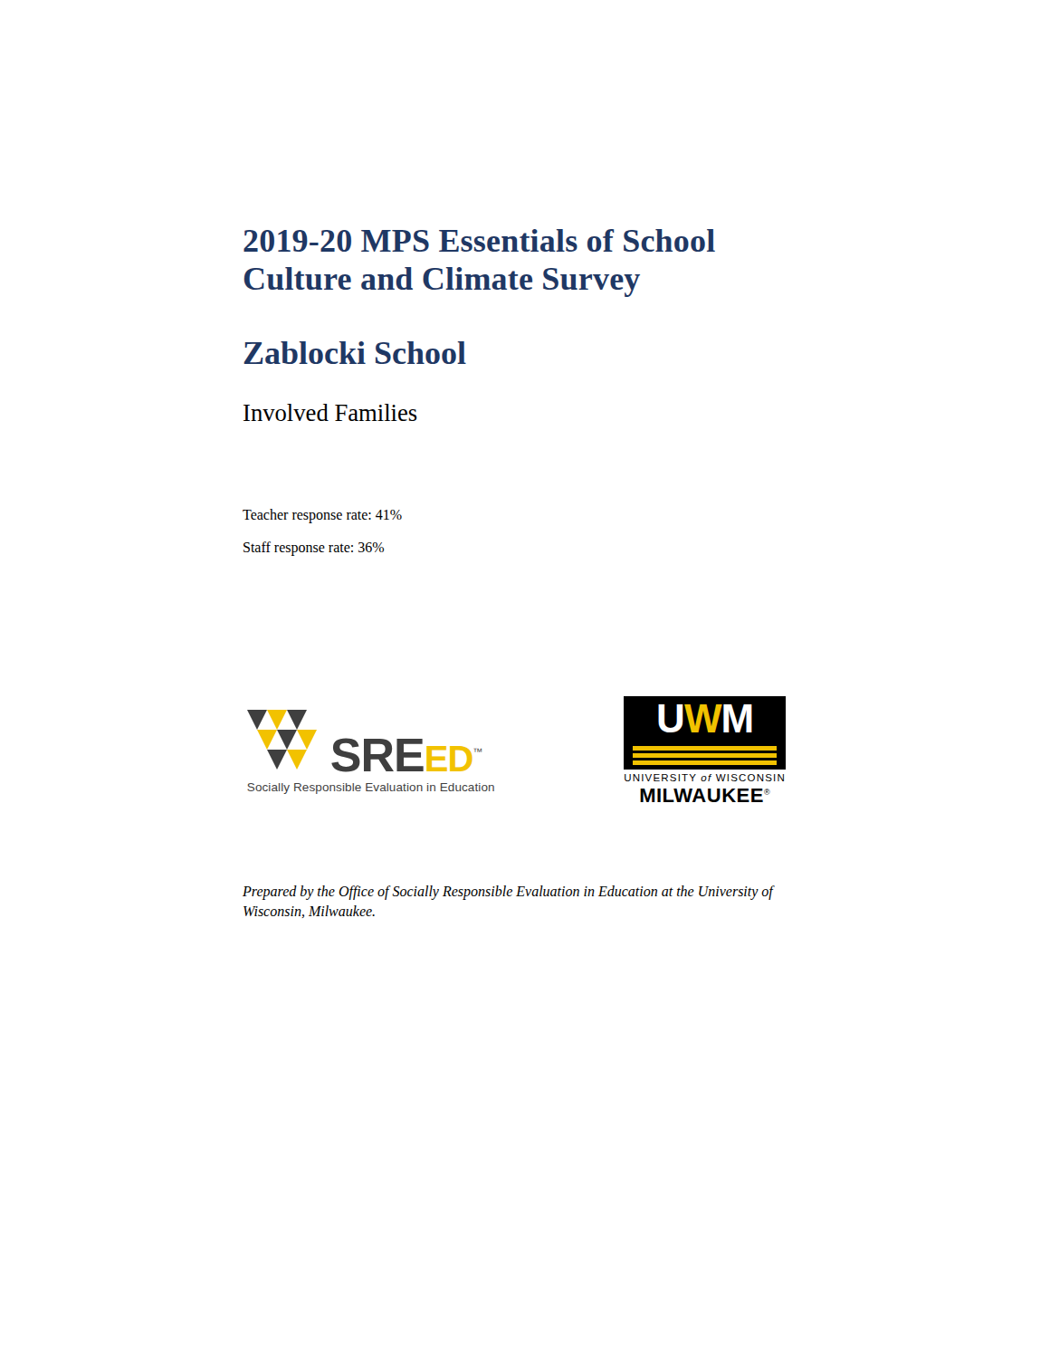2019-20 MPS Essentials of School Culture and Climate Survey
Zablocki School
Involved Families
Teacher response rate: 41%
Staff response rate: 36%
SREED™
Socially Responsible Evaluation in Education
UWM
UNIVERSITY of WISCONSIN
MILWAUKEE®
Prepared by the Office of Socially Responsible Evaluation in Education at the University of Wisconsin, Milwaukee.